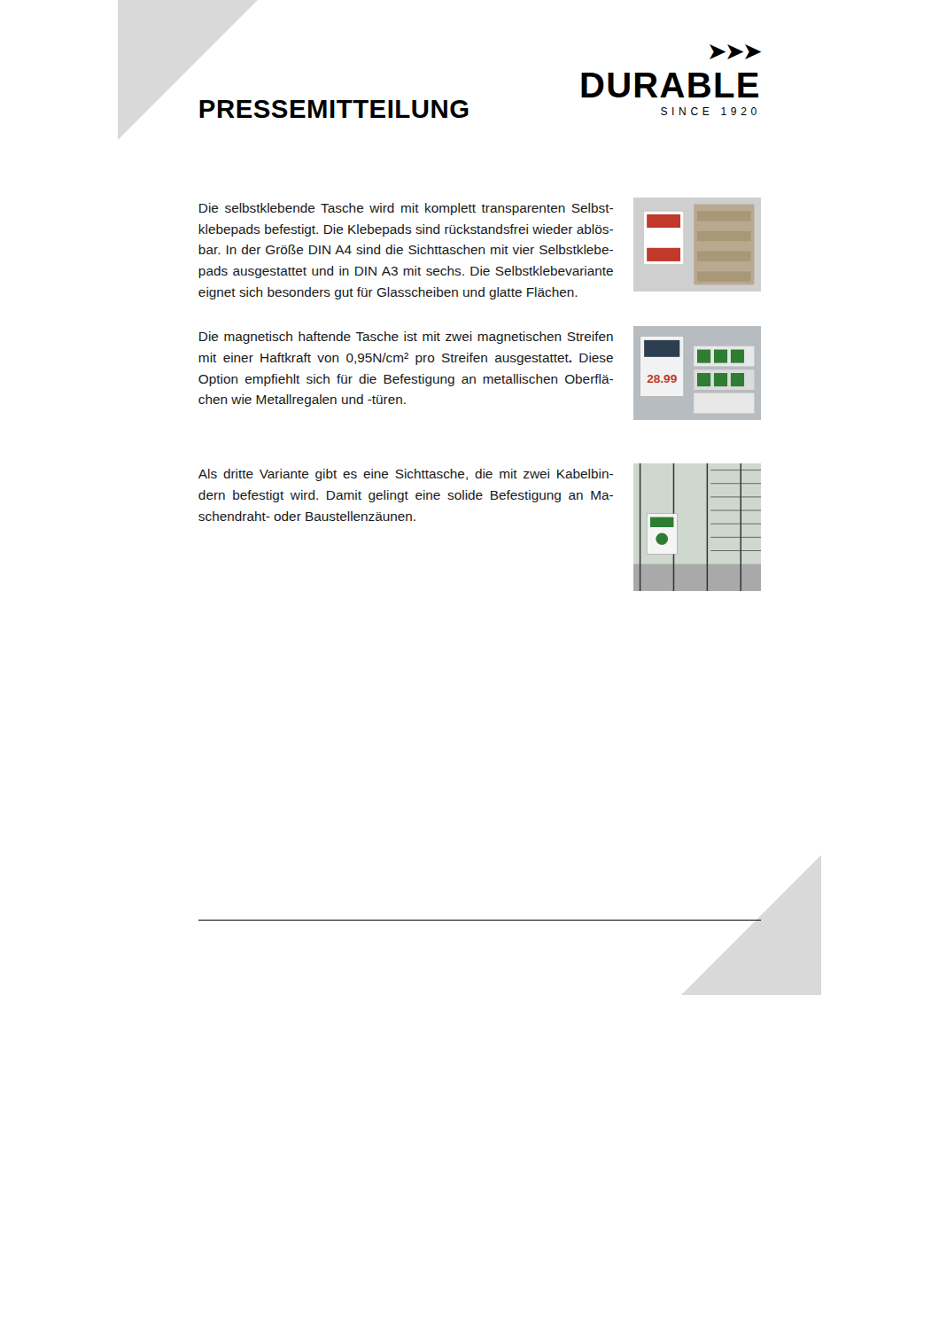PRESSEMITTEILUNG
➤➤➤ DURABLE SINCE 1920
Die selbstklebende Tasche wird mit komplett transparenten Selbstklebepads befestigt. Die Klebepads sind rückstandsfrei wieder ablösbar. In der Größe DIN A4 sind die Sichttaschen mit vier Selbstklebepads ausgestattet und in DIN A3 mit sechs. Die Selbstklebevariante eignet sich besonders gut für Glasscheiben und glatte Flächen.
Die magnetisch haftende Tasche ist mit zwei magnetischen Streifen mit einer Haftkraft von 0,95N/cm² pro Streifen ausgestattet. Diese Option empfiehlt sich für die Befestigung an metallischen Oberflächen wie Metallregalen und -türen.
Als dritte Variante gibt es eine Sichttasche, die mit zwei Kabelbindern befestigt wird. Damit gelingt eine solide Befestigung an Maschendraht- oder Baustellenzäunen.